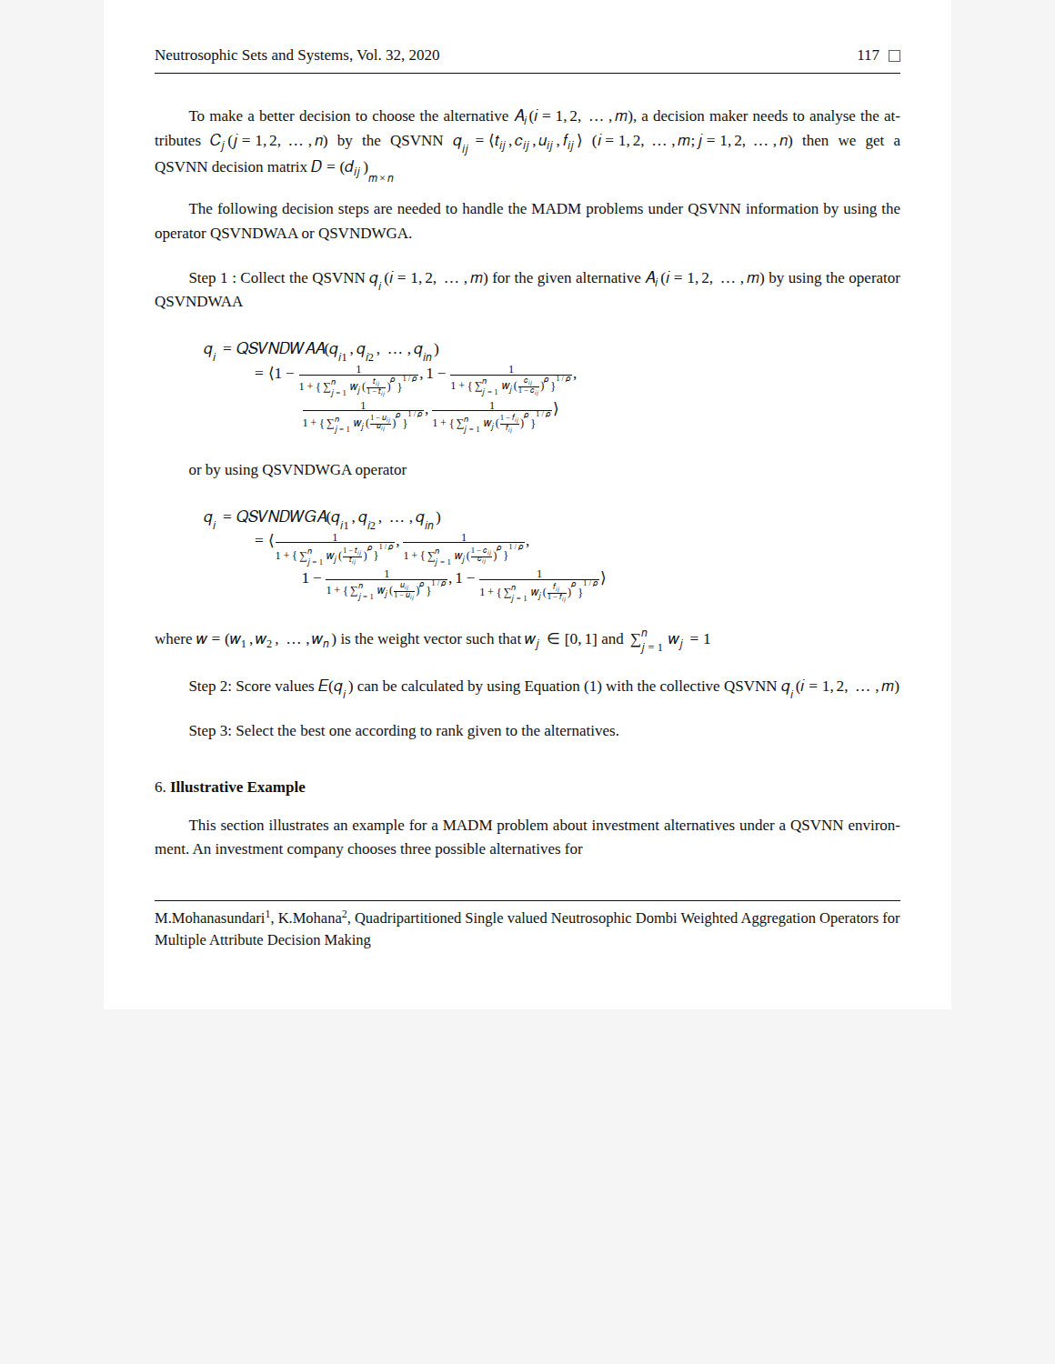Neutrosophic Sets and Systems, Vol. 32, 2020 117
To make a better decision to choose the alternative Ai(i=1,2,…,m), a decision maker needs to analyse the attributes Cj(j=1,2,…,n) by the QSVNN qij=⟨tij,cij,uij,fij⟩ (i=1,2,…,m;j=1,2,…,n) then we get a QSVNN decision matrix D=(dij)m×n
The following decision steps are needed to handle the MADM problems under QSVNN information by using the operator QSVNDWAA or QSVNDWGA.
Step 1 : Collect the QSVNN qi(i=1,2,…,m) for the given alternative Ai(i=1,2,…,m) by using the operator QSVNDWAA
qi=QSVNDWAA(qi1,qi2,…,qin) = ⟨ 1− 1 1+ {∑j=1nwj(tij1−tij)ρ} 1/ρ , 1− 1 1+ {∑j=1nwj(cij1−cij)ρ} 1/ρ , 1 1+ {∑j=1nwj(1−uijuij)ρ} 1/ρ , 1 1+ {∑j=1nwj(1−fijfij)ρ} 1/ρ ⟩
or by using QSVNDWGA operator
qi=QSVNDWGA(qi1,qi2,…,qin) = ⟨ 1 1+ {∑j=1nwj(1−tijtij)ρ} 1/ρ , 1 1+ {∑j=1nwj(1−cijcij)ρ} 1/ρ , 1− 1 1+ {∑j=1nwj(uij1−uij)ρ} 1/ρ , 1− 1 1+ {∑j=1nwj(fij1−fij)ρ} 1/ρ ⟩
where w=(w1,w2,…,wn) is the weight vector such that wj∈[0,1] and ∑j=1nwj=1
Step 2: Score values E(qi) can be calculated by using Equation (1) with the collective QSVNN qi(i=1,2,…,m)
Step 3: Select the best one according to rank given to the alternatives.
6. Illustrative Example
This section illustrates an example for a MADM problem about investment alternatives under a QSVNN environment. An investment company chooses three possible alternatives for
M.Mohanasundari1, K.Mohana2, Quadripartitioned Single valued Neutrosophic Dombi Weighted Aggregation Operators for Multiple Attribute Decision Making